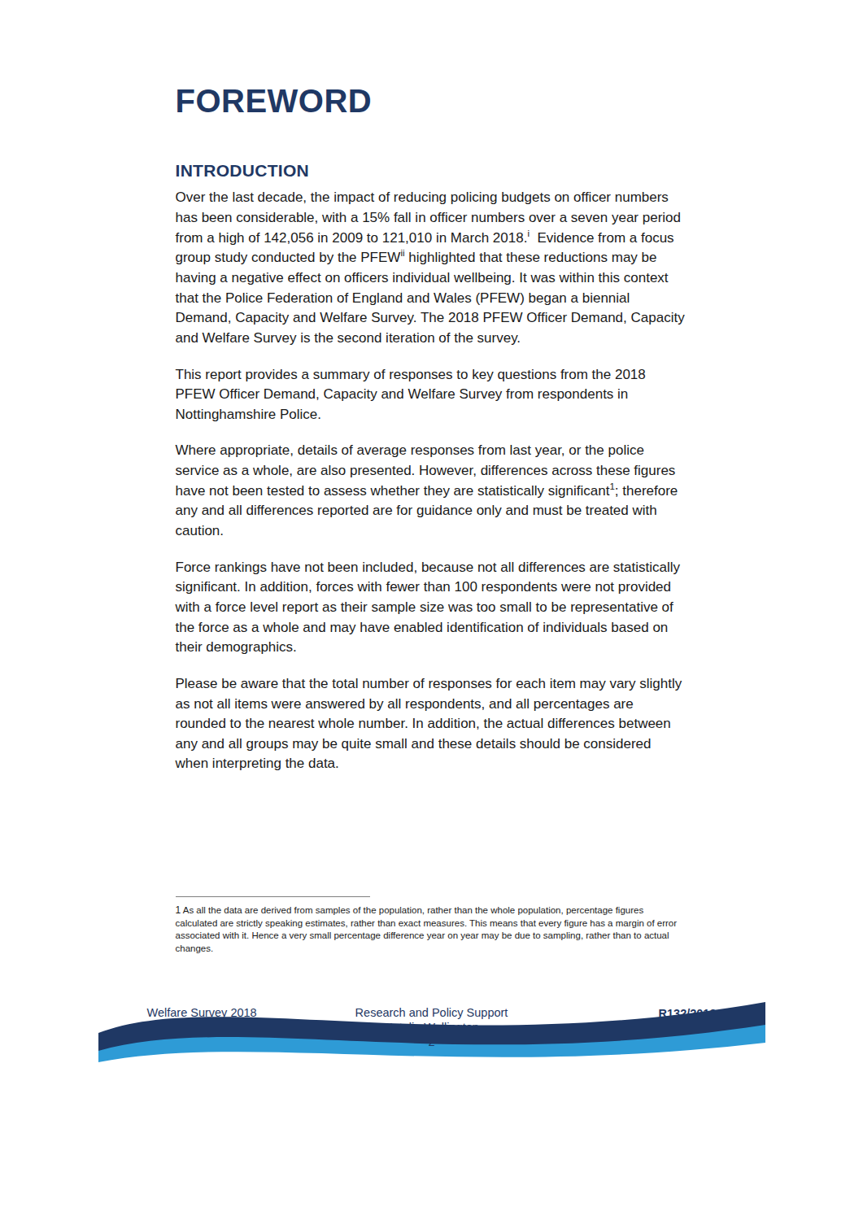FOREWORD
INTRODUCTION
Over the last decade, the impact of reducing policing budgets on officer numbers has been considerable, with a 15% fall in officer numbers over a seven year period from a high of 142,056 in 2009 to 121,010 in March 2018.i Evidence from a focus group study conducted by the PFEWii highlighted that these reductions may be having a negative effect on officers individual wellbeing. It was within this context that the Police Federation of England and Wales (PFEW) began a biennial Demand, Capacity and Welfare Survey. The 2018 PFEW Officer Demand, Capacity and Welfare Survey is the second iteration of the survey.
This report provides a summary of responses to key questions from the 2018 PFEW Officer Demand, Capacity and Welfare Survey from respondents in Nottinghamshire Police.
Where appropriate, details of average responses from last year, or the police service as a whole, are also presented. However, differences across these figures have not been tested to assess whether they are statistically significant1; therefore any and all differences reported are for guidance only and must be treated with caution.
Force rankings have not been included, because not all differences are statistically significant. In addition, forces with fewer than 100 respondents were not provided with a force level report as their sample size was too small to be representative of the force as a whole and may have enabled identification of individuals based on their demographics.
Please be aware that the total number of responses for each item may vary slightly as not all items were answered by all respondents, and all percentages are rounded to the nearest whole number. In addition, the actual differences between any and all groups may be quite small and these details should be considered when interpreting the data.
1 As all the data are derived from samples of the population, rather than the whole population, percentage figures calculated are strictly speaking estimates, rather than exact measures. This means that every figure has a margin of error associated with it. Hence a very small percentage difference year on year may be due to sampling, rather than to actual changes.
Welfare Survey 2018
Nottinghamshire Police
Research and Policy Support
Natalie Wellington
2
R132/2018